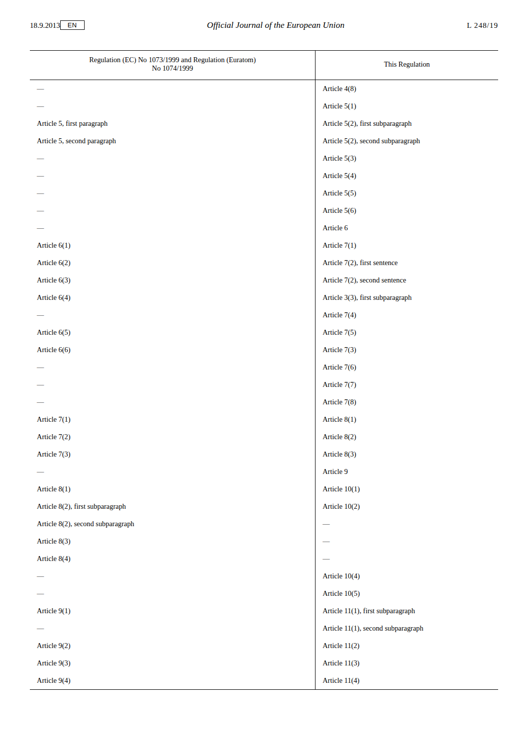18.9.2013 EN Official Journal of the European Union L 248/19
| Regulation (EC) No 1073/1999 and Regulation (Euratom) No 1074/1999 | This Regulation |
| --- | --- |
| — | Article 4(8) |
| — | Article 5(1) |
| Article 5, first paragraph | Article 5(2), first subparagraph |
| Article 5, second paragraph | Article 5(2), second subparagraph |
| — | Article 5(3) |
| — | Article 5(4) |
| — | Article 5(5) |
| — | Article 5(6) |
| — | Article 6 |
| Article 6(1) | Article 7(1) |
| Article 6(2) | Article 7(2), first sentence |
| Article 6(3) | Article 7(2), second sentence |
| Article 6(4) | Article 3(3), first subparagraph |
| — | Article 7(4) |
| Article 6(5) | Article 7(5) |
| Article 6(6) | Article 7(3) |
| — | Article 7(6) |
| — | Article 7(7) |
| — | Article 7(8) |
| Article 7(1) | Article 8(1) |
| Article 7(2) | Article 8(2) |
| Article 7(3) | Article 8(3) |
| — | Article 9 |
| Article 8(1) | Article 10(1) |
| Article 8(2), first subparagraph | Article 10(2) |
| Article 8(2), second subparagraph | — |
| Article 8(3) | — |
| Article 8(4) | — |
| — | Article 10(4) |
| — | Article 10(5) |
| Article 9(1) | Article 11(1), first subparagraph |
| — | Article 11(1), second subparagraph |
| Article 9(2) | Article 11(2) |
| Article 9(3) | Article 11(3) |
| Article 9(4) | Article 11(4) |